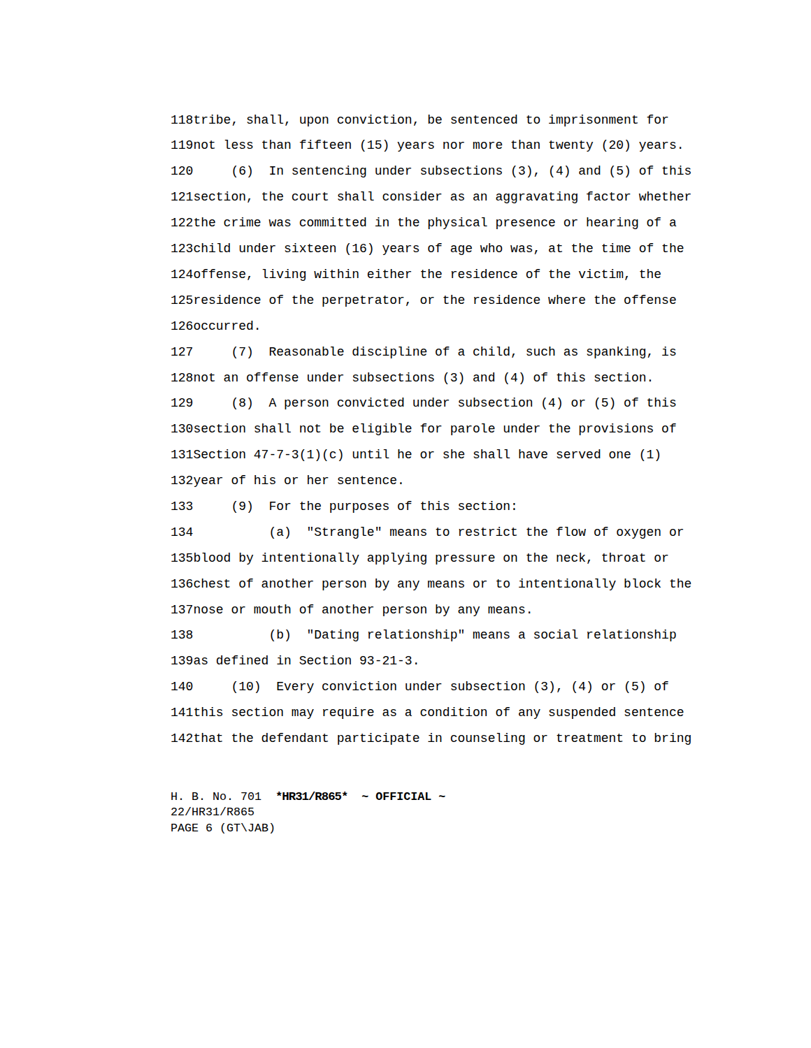| 118 | tribe, shall, upon conviction, be sentenced to imprisonment for |
| 119 | not less than fifteen (15) years nor more than twenty (20) years. |
| 120 | (6) In sentencing under subsections (3), (4) and (5) of this |
| 121 | section, the court shall consider as an aggravating factor whether |
| 122 | the crime was committed in the physical presence or hearing of a |
| 123 | child under sixteen (16) years of age who was, at the time of the |
| 124 | offense, living within either the residence of the victim, the |
| 125 | residence of the perpetrator, or the residence where the offense |
| 126 | occurred. |
| 127 | (7) Reasonable discipline of a child, such as spanking, is |
| 128 | not an offense under subsections (3) and (4) of this section. |
| 129 | (8) A person convicted under subsection (4) or (5) of this |
| 130 | section shall not be eligible for parole under the provisions of |
| 131 | Section 47-7-3(1)(c) until he or she shall have served one (1) |
| 132 | year of his or her sentence. |
| 133 | (9) For the purposes of this section: |
| 134 | (a) "Strangle" means to restrict the flow of oxygen or |
| 135 | blood by intentionally applying pressure on the neck, throat or |
| 136 | chest of another person by any means or to intentionally block the |
| 137 | nose or mouth of another person by any means. |
| 138 | (b) "Dating relationship" means a social relationship |
| 139 | as defined in Section 93-21-3. |
| 140 | (10) Every conviction under subsection (3), (4) or (5) of |
| 141 | this section may require as a condition of any suspended sentence |
| 142 | that the defendant participate in counseling or treatment to bring |
H. B. No. 701 *HR31/R865* ~ OFFICIAL ~ 22/HR31/R865 PAGE 6 (GT\JAB)